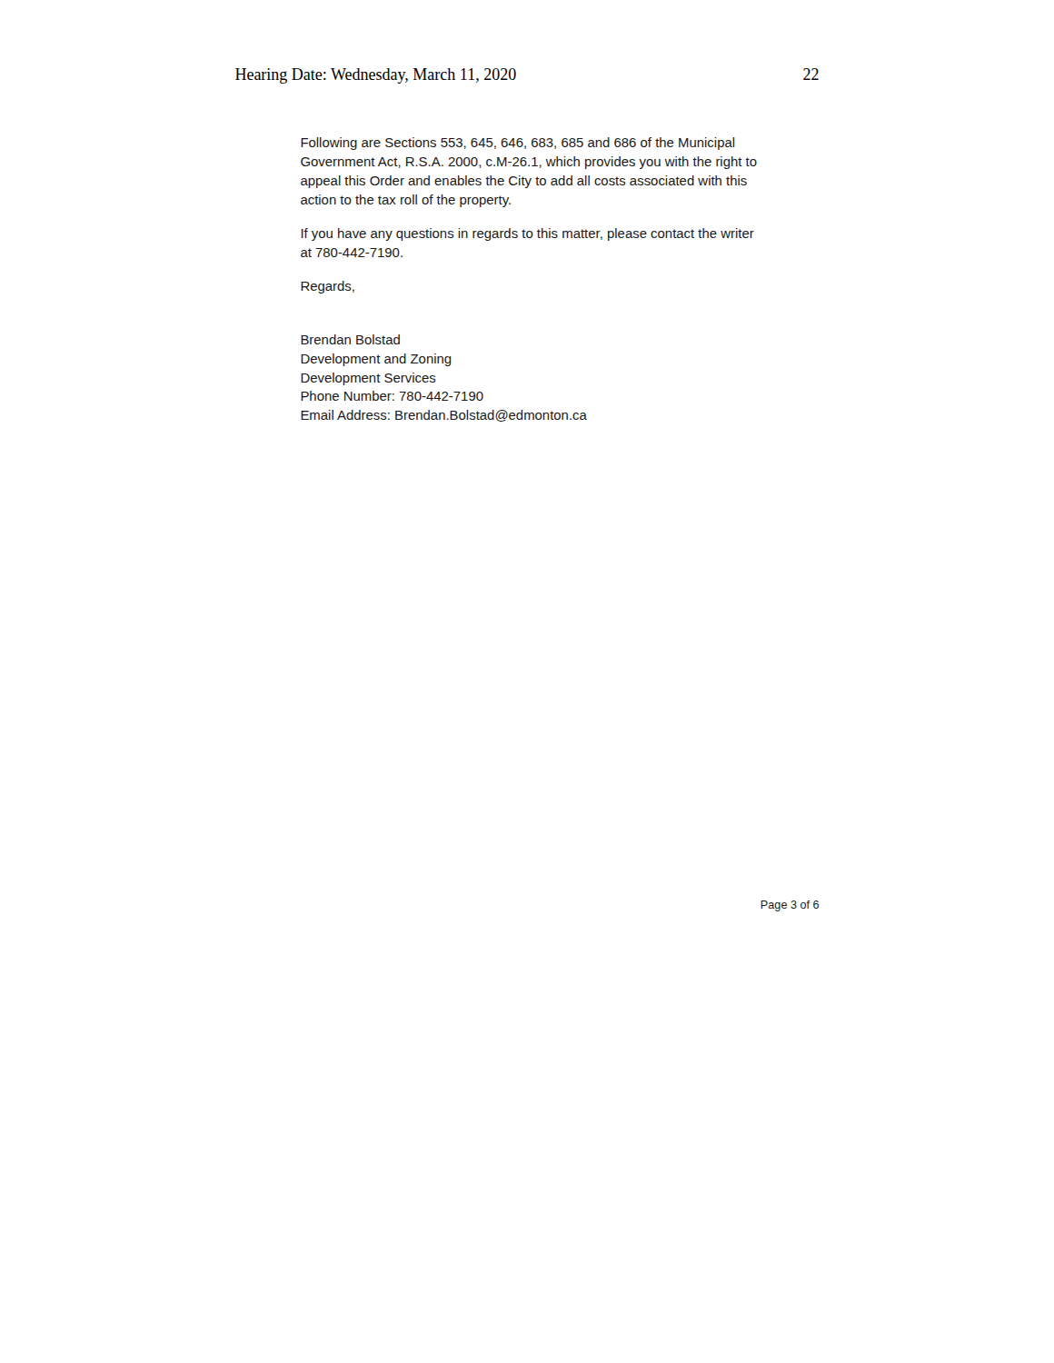Hearing Date: Wednesday, March 11, 2020 22
Following are Sections 553, 645, 646, 683, 685 and 686 of the Municipal Government Act, R.S.A. 2000, c.M-26.1, which provides you with the right to appeal this Order and enables the City to add all costs associated with this action to the tax roll of the property.
If you have any questions in regards to this matter, please contact the writer at 780-442-7190.
Regards,
Brendan Bolstad
Development and Zoning
Development Services
Phone Number: 780-442-7190
Email Address: Brendan.Bolstad@edmonton.ca
Page 3 of 6